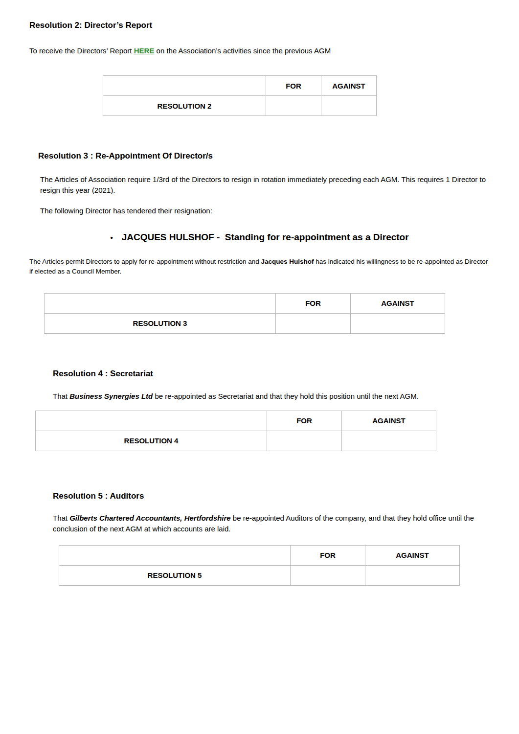Resolution 2: Director’s Report
To receive the Directors’ Report HERE on the Association’s activities since the previous AGM
| | FOR | AGAINST |
| --- | --- | --- |
| RESOLUTION 2 | | |
Resolution 3 : Re-Appointment Of Director/s
The Articles of Association require 1/3rd of the Directors to resign in rotation immediately preceding each AGM. This requires 1 Director to resign this year (2021).
The following Director has tendered their resignation:
•JACQUES HULSHOF - Standing for re-appointment as a Director
The Articles permit Directors to apply for re-appointment without restriction and Jacques Hulshof has indicated his willingness to be re-appointed as Director if elected as a Council Member.
| | FOR | AGAINST |
| --- | --- | --- |
| RESOLUTION 3 | | |
Resolution 4 : Secretariat
That Business Synergies Ltd be re-appointed as Secretariat and that they hold this position until the next AGM.
| | FOR | AGAINST |
| --- | --- | --- |
| RESOLUTION 4 | | |
Resolution 5 : Auditors
That Gilberts Chartered Accountants, Hertfordshire be re-appointed Auditors of the company, and that they hold office until the conclusion of the next AGM at which accounts are laid.
| | FOR | AGAINST |
| --- | --- | --- |
| RESOLUTION 5 | | |